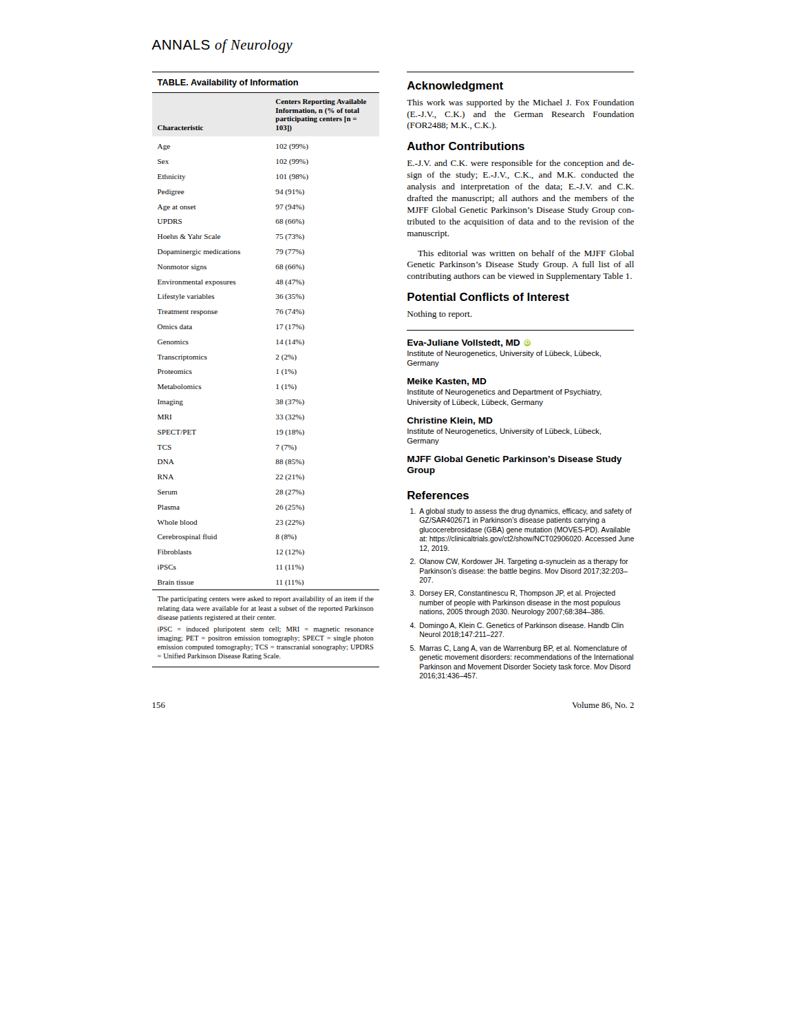ANNALS of Neurology
TABLE. Availability of Information
| Characteristic | Centers Reporting Available Information, n (% of total participating centers [n = 103]) |
| --- | --- |
| Age | 102 (99%) |
| Sex | 102 (99%) |
| Ethnicity | 101 (98%) |
| Pedigree | 94 (91%) |
| Age at onset | 97 (94%) |
| UPDRS | 68 (66%) |
| Hoehn & Yahr Scale | 75 (73%) |
| Dopaminergic medications | 79 (77%) |
| Nonmotor signs | 68 (66%) |
| Environmental exposures | 48 (47%) |
| Lifestyle variables | 36 (35%) |
| Treatment response | 76 (74%) |
| Omics data | 17 (17%) |
| Genomics | 14 (14%) |
| Transcriptomics | 2 (2%) |
| Proteomics | 1 (1%) |
| Metabolomics | 1 (1%) |
| Imaging | 38 (37%) |
| MRI | 33 (32%) |
| SPECT/PET | 19 (18%) |
| TCS | 7 (7%) |
| DNA | 88 (85%) |
| RNA | 22 (21%) |
| Serum | 28 (27%) |
| Plasma | 26 (25%) |
| Whole blood | 23 (22%) |
| Cerebrospinal fluid | 8 (8%) |
| Fibroblasts | 12 (12%) |
| iPSCs | 11 (11%) |
| Brain tissue | 11 (11%) |
The participating centers were asked to report availability of an item if the relating data were available for at least a subset of the reported Parkinson disease patients registered at their center.
iPSC = induced pluripotent stem cell; MRI = magnetic resonance imaging; PET = positron emission tomography; SPECT = single photon emission computed tomography; TCS = transcranial sonography; UPDRS = Unified Parkinson Disease Rating Scale.
Acknowledgment
This work was supported by the Michael J. Fox Foundation (E.-J.V., C.K.) and the German Research Foundation (FOR2488; M.K., C.K.).
Author Contributions
E.-J.V. and C.K. were responsible for the conception and design of the study; E.-J.V., C.K., and M.K. conducted the analysis and interpretation of the data; E.-J.V. and C.K. drafted the manuscript; all authors and the members of the MJFF Global Genetic Parkinson’s Disease Study Group contributed to the acquisition of data and to the revision of the manuscript.
This editorial was written on behalf of the MJFF Global Genetic Parkinson’s Disease Study Group. A full list of all contributing authors can be viewed in Supplementary Table 1.
Potential Conflicts of Interest
Nothing to report.
Eva-Juliane Vollstedt, MD
Institute of Neurogenetics, University of Lübeck, Lübeck, Germany
Meike Kasten, MD
Institute of Neurogenetics and Department of Psychiatry, University of Lübeck, Lübeck, Germany
Christine Klein, MD
Institute of Neurogenetics, University of Lübeck, Lübeck, Germany
MJFF Global Genetic Parkinson’s Disease Study Group
References
A global study to assess the drug dynamics, efficacy, and safety of GZ/SAR402671 in Parkinson’s disease patients carrying a glucocerebrosidase (GBA) gene mutation (MOVES-PD). Available at: https://clinicaltrials.gov/ct2/show/NCT02906020. Accessed June 12, 2019.
Olanow CW, Kordower JH. Targeting α-synuclein as a therapy for Parkinson’s disease: the battle begins. Mov Disord 2017;32:203–207.
Dorsey ER, Constantinescu R, Thompson JP, et al. Projected number of people with Parkinson disease in the most populous nations, 2005 through 2030. Neurology 2007;68:384–386.
Domingo A, Klein C. Genetics of Parkinson disease. Handb Clin Neurol 2018;147:211–227.
Marras C, Lang A, van de Warrenburg BP, et al. Nomenclature of genetic movement disorders: recommendations of the International Parkinson and Movement Disorder Society task force. Mov Disord 2016;31:436–457.
156
Volume 86, No. 2